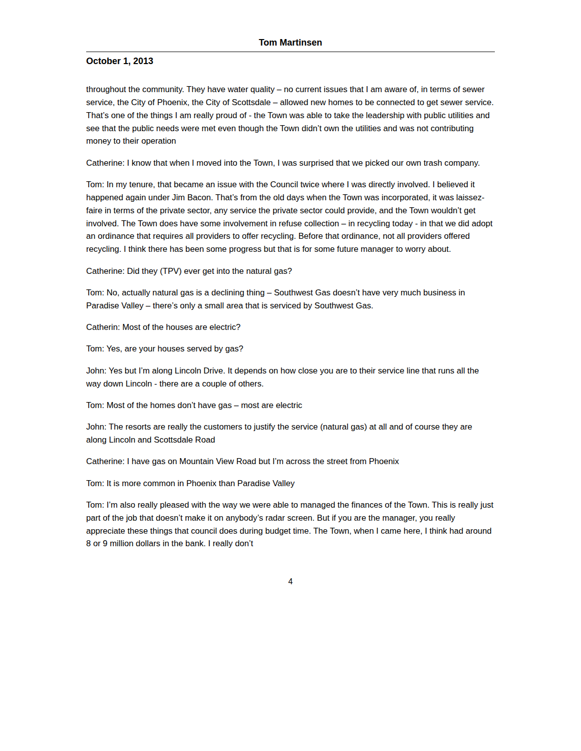Tom Martinsen
October 1, 2013
throughout the community. They have water quality – no current issues that I am aware of, in terms of sewer service, the City of Phoenix, the City of Scottsdale – allowed new homes to be connected to get sewer service. That’s one of the things I am really proud of - the Town was able to take the leadership with public utilities and see that the public needs were met even though the Town didn’t own the utilities and was not contributing money to their operation
Catherine: I know that when I moved into the Town, I was surprised that we picked our own trash company.
Tom: In my tenure, that became an issue with the Council twice where I was directly involved. I believed it happened again under Jim Bacon. That’s from the old days when the Town was incorporated, it was laissez-faire in terms of the private sector, any service the private sector could provide, and the Town wouldn’t get involved. The Town does have some involvement in refuse collection – in recycling today - in that we did adopt an ordinance that requires all providers to offer recycling. Before that ordinance, not all providers offered recycling. I think there has been some progress but that is for some future manager to worry about.
Catherine: Did they (TPV) ever get into the natural gas?
Tom: No, actually natural gas is a declining thing – Southwest Gas doesn’t have very much business in Paradise Valley – there’s only a small area that is serviced by Southwest Gas.
Catherin: Most of the houses are electric?
Tom: Yes, are your houses served by gas?
John: Yes but I’m along Lincoln Drive. It depends on how close you are to their service line that runs all the way down Lincoln - there are a couple of others.
Tom: Most of the homes don’t have gas – most are electric
John: The resorts are really the customers to justify the service (natural gas) at all and of course they are along Lincoln and Scottsdale Road
Catherine: I have gas on Mountain View Road but I’m across the street from Phoenix
Tom: It is more common in Phoenix than Paradise Valley
Tom: I’m also really pleased with the way we were able to managed the finances of the Town. This is really just part of the job that doesn’t make it on anybody’s radar screen. But if you are the manager, you really appreciate these things that council does during budget time. The Town, when I came here, I think had around 8 or 9 million dollars in the bank. I really don’t
4